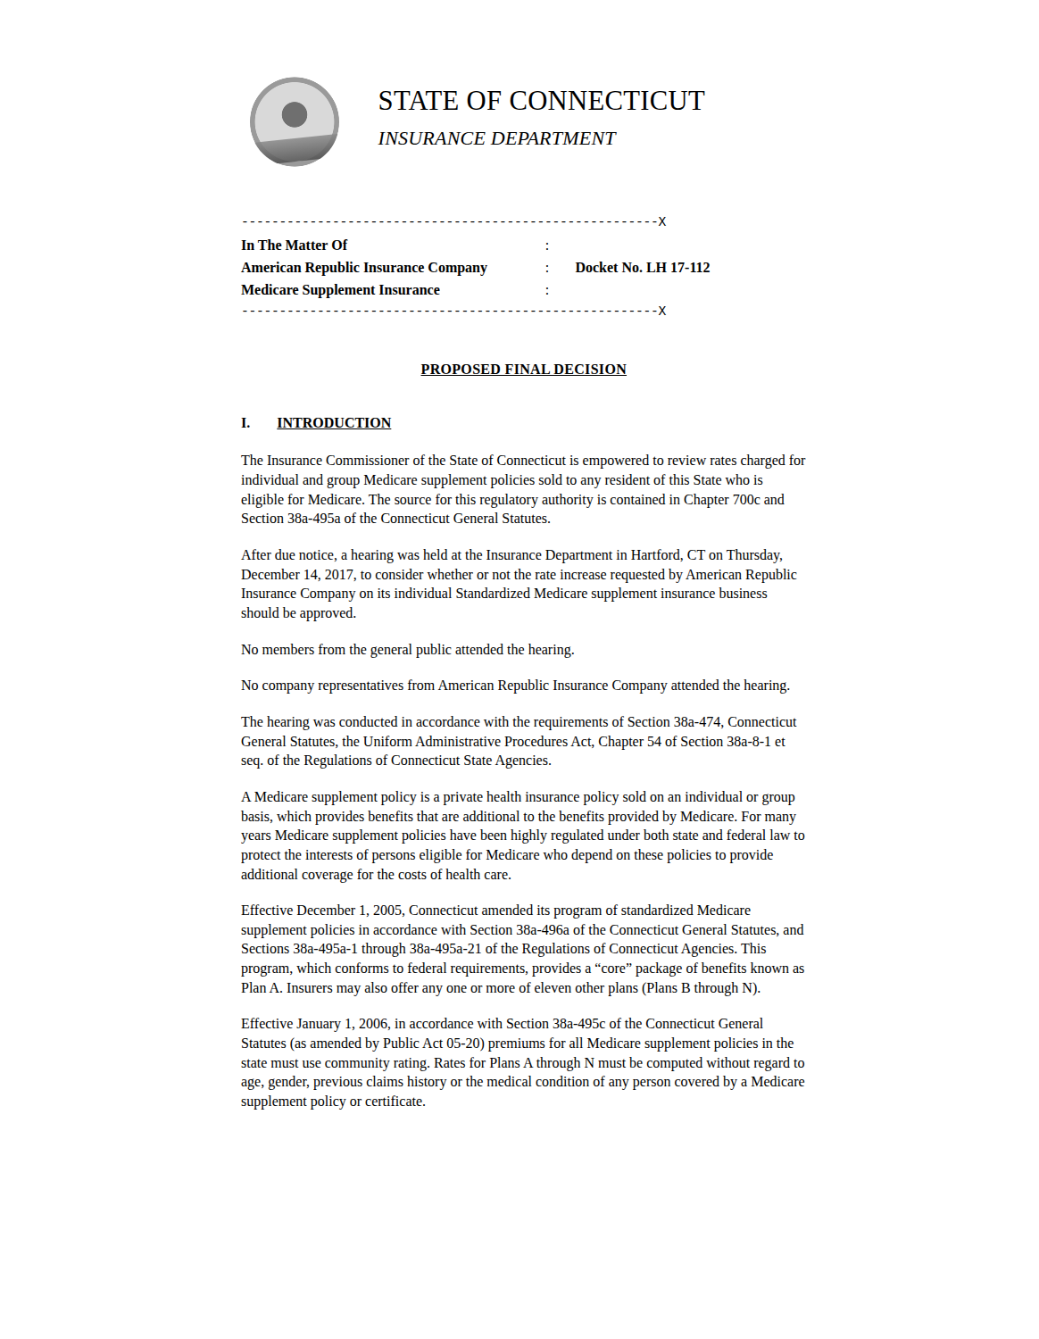STATE OF CONNECTICUT
INSURANCE DEPARTMENT
-------------------------------------------------------X
| In The Matter Of | : | |
| American Republic Insurance Company | : | Docket No. LH 17-112 |
| Medicare Supplement Insurance | : | |
-------------------------------------------------------X
PROPOSED FINAL DECISION
I. INTRODUCTION
The Insurance Commissioner of the State of Connecticut is empowered to review rates charged for individual and group Medicare supplement policies sold to any resident of this State who is eligible for Medicare. The source for this regulatory authority is contained in Chapter 700c and Section 38a-495a of the Connecticut General Statutes.
After due notice, a hearing was held at the Insurance Department in Hartford, CT on Thursday, December 14, 2017, to consider whether or not the rate increase requested by American Republic Insurance Company on its individual Standardized Medicare supplement insurance business should be approved.
No members from the general public attended the hearing.
No company representatives from American Republic Insurance Company attended the hearing.
The hearing was conducted in accordance with the requirements of Section 38a-474, Connecticut General Statutes, the Uniform Administrative Procedures Act, Chapter 54 of Section 38a-8-1 et seq. of the Regulations of Connecticut State Agencies.
A Medicare supplement policy is a private health insurance policy sold on an individual or group basis, which provides benefits that are additional to the benefits provided by Medicare. For many years Medicare supplement policies have been highly regulated under both state and federal law to protect the interests of persons eligible for Medicare who depend on these policies to provide additional coverage for the costs of health care.
Effective December 1, 2005, Connecticut amended its program of standardized Medicare supplement policies in accordance with Section 38a-496a of the Connecticut General Statutes, and Sections 38a-495a-1 through 38a-495a-21 of the Regulations of Connecticut Agencies. This program, which conforms to federal requirements, provides a “core” package of benefits known as Plan A. Insurers may also offer any one or more of eleven other plans (Plans B through N).
Effective January 1, 2006, in accordance with Section 38a-495c of the Connecticut General Statutes (as amended by Public Act 05-20) premiums for all Medicare supplement policies in the state must use community rating. Rates for Plans A through N must be computed without regard to age, gender, previous claims history or the medical condition of any person covered by a Medicare supplement policy or certificate.